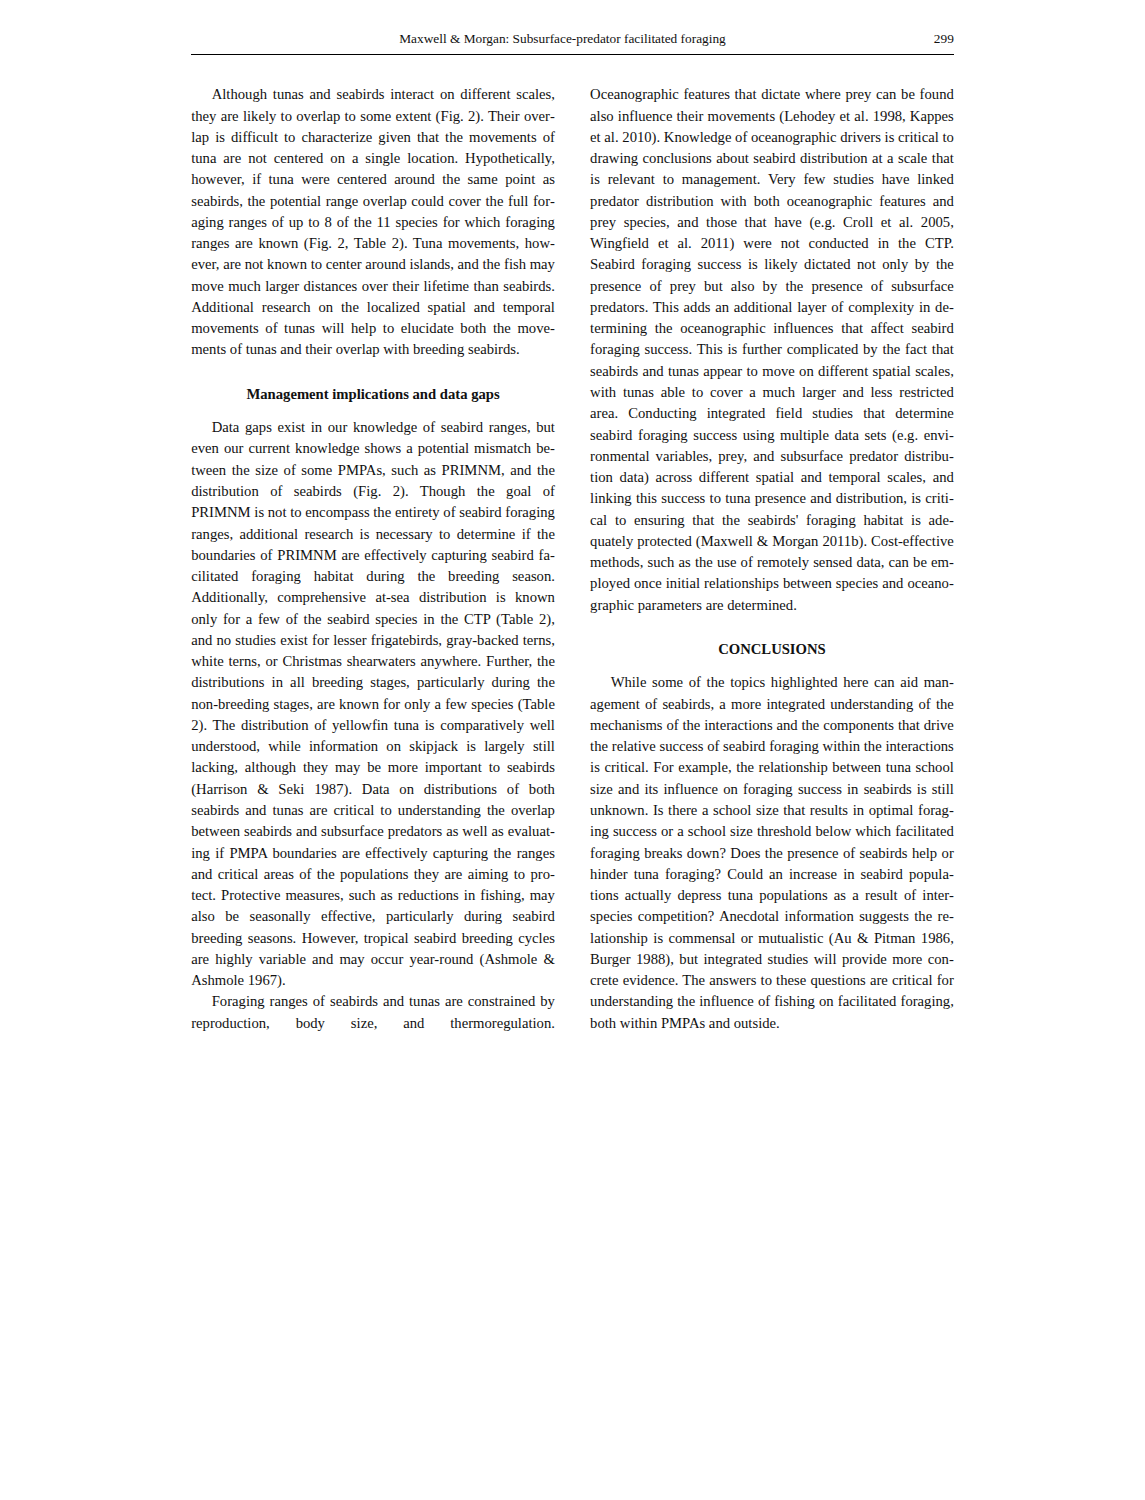Maxwell & Morgan: Subsurface-predator facilitated foraging 299
Although tunas and seabirds interact on different scales, they are likely to overlap to some extent (Fig. 2). Their overlap is difficult to characterize given that the movements of tuna are not centered on a single location. Hypothetically, however, if tuna were centered around the same point as seabirds, the potential range overlap could cover the full foraging ranges of up to 8 of the 11 species for which foraging ranges are known (Fig. 2, Table 2). Tuna movements, however, are not known to center around islands, and the fish may move much larger distances over their lifetime than seabirds. Additional research on the localized spatial and temporal movements of tunas will help to elucidate both the movements of tunas and their overlap with breeding seabirds.
Management implications and data gaps
Data gaps exist in our knowledge of seabird ranges, but even our current knowledge shows a potential mismatch between the size of some PMPAs, such as PRIMNM, and the distribution of seabirds (Fig. 2). Though the goal of PRIMNM is not to encompass the entirety of seabird foraging ranges, additional research is necessary to determine if the boundaries of PRIMNM are effectively capturing seabird facilitated foraging habitat during the breeding season. Additionally, comprehensive at-sea distribution is known only for a few of the seabird species in the CTP (Table 2), and no studies exist for lesser frigatebirds, gray-backed terns, white terns, or Christmas shearwaters anywhere. Further, the distributions in all breeding stages, particularly during the non-breeding stages, are known for only a few species (Table 2). The distribution of yellowfin tuna is comparatively well understood, while information on skipjack is largely still lacking, although they may be more important to seabirds (Harrison & Seki 1987). Data on distributions of both seabirds and tunas are critical to understanding the overlap between seabirds and subsurface predators as well as evaluating if PMPA boundaries are effectively capturing the ranges and critical areas of the populations they are aiming to protect. Protective measures, such as reductions in fishing, may also be seasonally effective, particularly during seabird breeding seasons. However, tropical seabird breeding cycles are highly variable and may occur year-round (Ashmole & Ashmole 1967).
Foraging ranges of seabirds and tunas are constrained by reproduction, body size, and thermoregulation. Oceanographic features that dictate where prey can be found also influence their movements (Lehodey et al. 1998, Kappes et al. 2010). Knowledge of oceanographic drivers is critical to drawing conclusions about seabird distribution at a scale that is relevant to management. Very few studies have linked predator distribution with both oceanographic features and prey species, and those that have (e.g. Croll et al. 2005, Wingfield et al. 2011) were not conducted in the CTP. Seabird foraging success is likely dictated not only by the presence of prey but also by the presence of subsurface predators. This adds an additional layer of complexity in determining the oceanographic influences that affect seabird foraging success. This is further complicated by the fact that seabirds and tunas appear to move on different spatial scales, with tunas able to cover a much larger and less restricted area. Conducting integrated field studies that determine seabird foraging success using multiple data sets (e.g. environmental variables, prey, and subsurface predator distribution data) across different spatial and temporal scales, and linking this success to tuna presence and distribution, is critical to ensuring that the seabirds' foraging habitat is adequately protected (Maxwell & Morgan 2011b). Cost-effective methods, such as the use of remotely sensed data, can be employed once initial relationships between species and oceanographic parameters are determined.
CONCLUSIONS
While some of the topics highlighted here can aid management of seabirds, a more integrated understanding of the mechanisms of the interactions and the components that drive the relative success of seabird foraging within the interactions is critical. For example, the relationship between tuna school size and its influence on foraging success in seabirds is still unknown. Is there a school size that results in optimal foraging success or a school size threshold below which facilitated foraging breaks down? Does the presence of seabirds help or hinder tuna foraging? Could an increase in seabird populations actually depress tuna populations as a result of inter-species competition? Anecdotal information suggests the relationship is commensal or mutualistic (Au & Pitman 1986, Burger 1988), but integrated studies will provide more concrete evidence. The answers to these questions are critical for understanding the influence of fishing on facilitated foraging, both within PMPAs and outside.